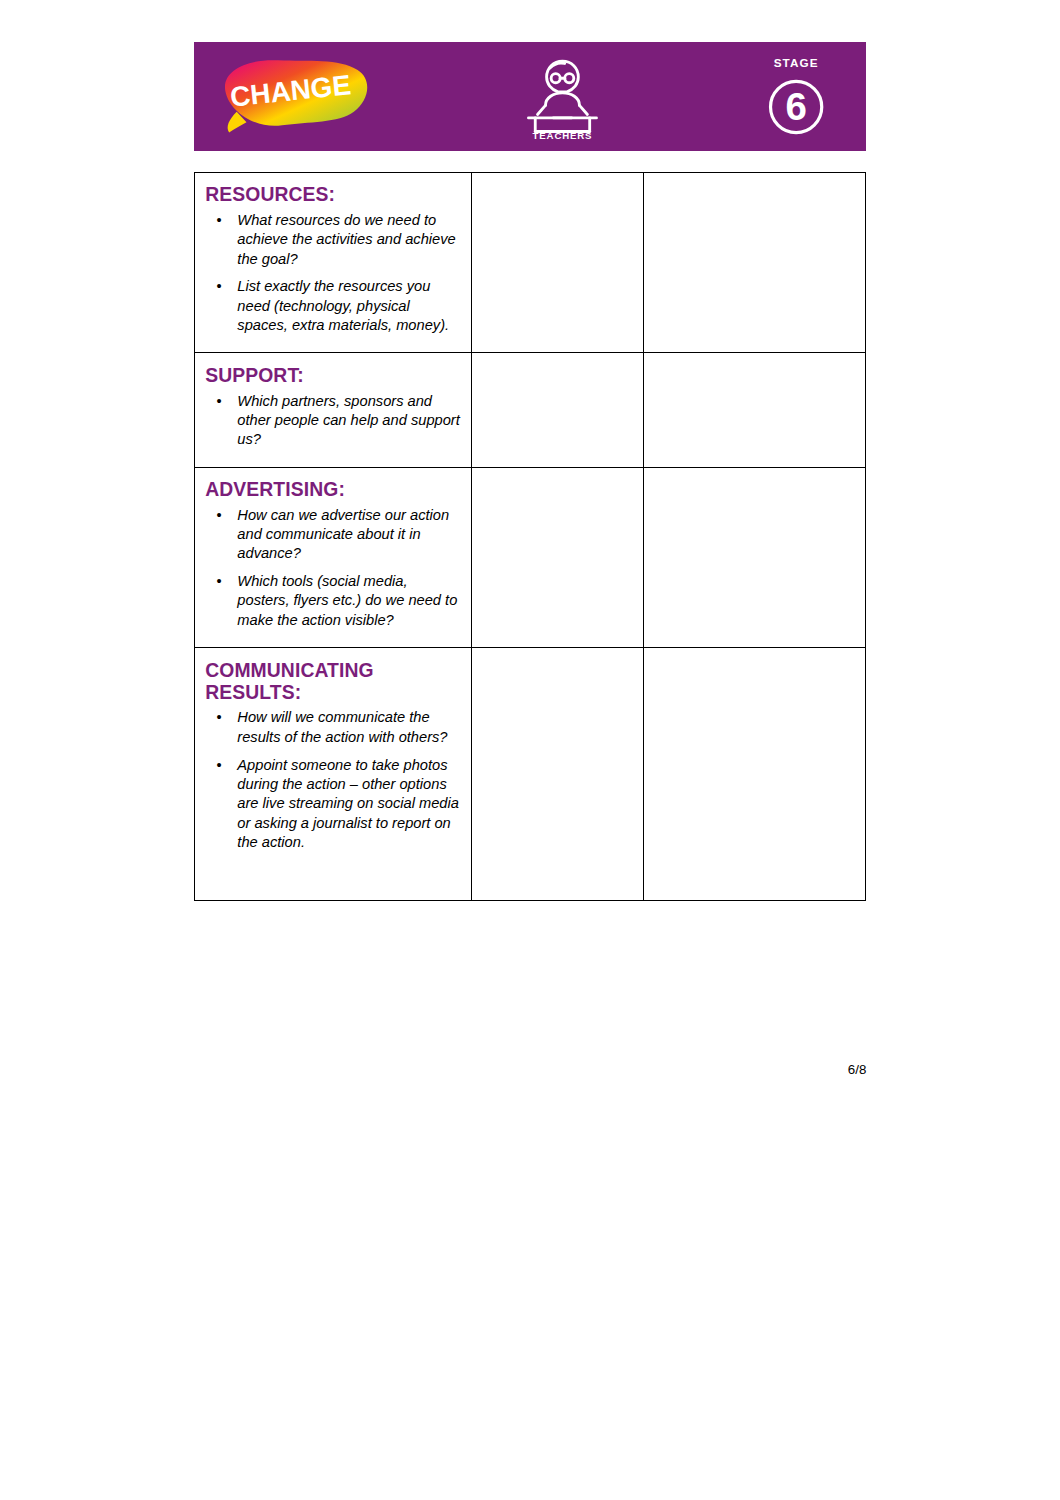CHANGE
TEACHERS
STAGE 6
| RESOURCES: What resources do we need to achieve the activities and achieve the goal? List exactly the resources you need (technology, physical spaces, extra materials, money). | | |
| SUPPORT: Which partners, sponsors and other people can help and support us? | | |
| ADVERTISING: How can we advertise our action and communicate about it in advance? Which tools (social media, posters, flyers etc.) do we need to make the action visible? | | |
| COMMUNICATING RESULTS: How will we communicate the results of the action with others? Appoint someone to take photos during the action – other options are live streaming on social media or asking a journalist to report on the action. | | |
6/8